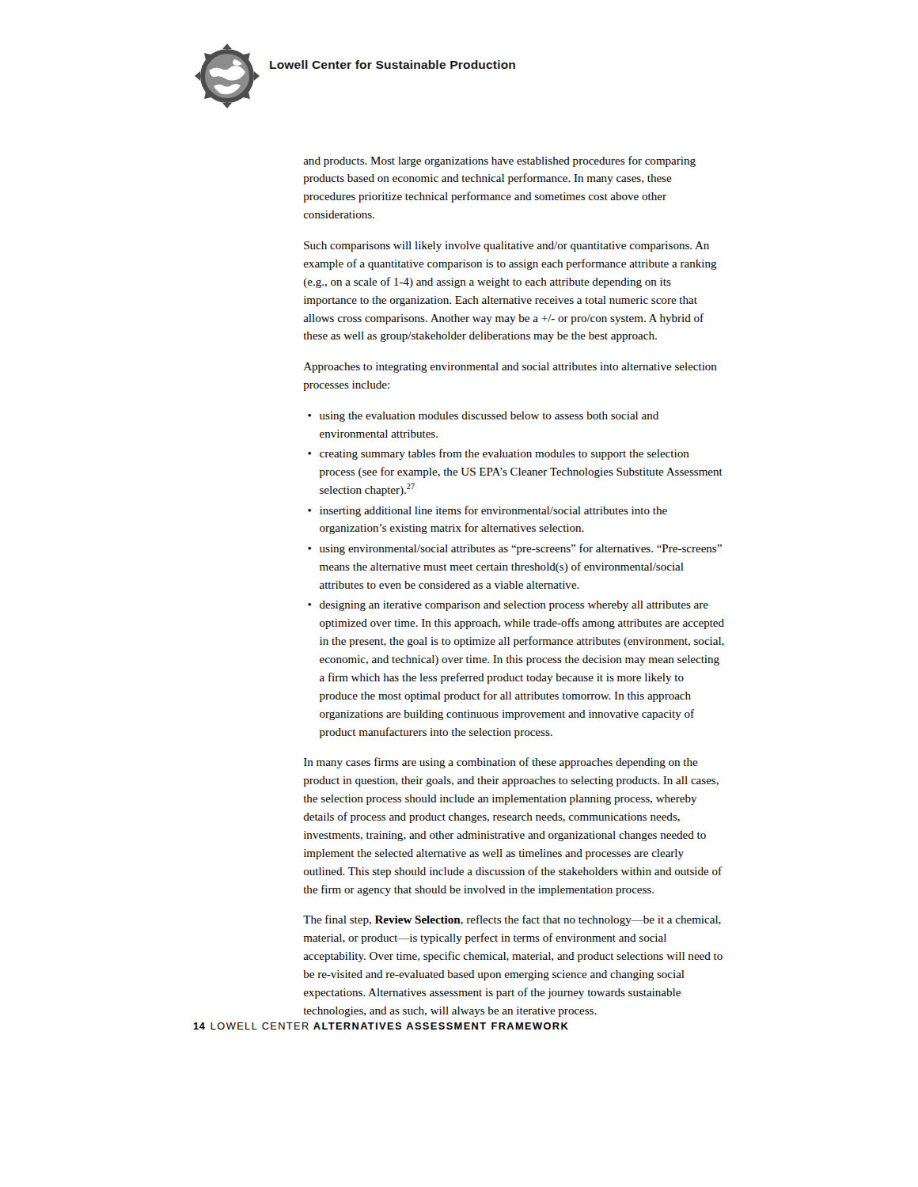Lowell Center for Sustainable Production
and products. Most large organizations have established procedures for comparing products based on economic and technical performance. In many cases, these procedures prioritize technical performance and sometimes cost above other considerations.
Such comparisons will likely involve qualitative and/or quantitative comparisons. An example of a quantitative comparison is to assign each performance attribute a ranking (e.g., on a scale of 1-4) and assign a weight to each attribute depending on its importance to the organization. Each alternative receives a total numeric score that allows cross comparisons. Another way may be a +/- or pro/con system. A hybrid of these as well as group/stakeholder deliberations may be the best approach.
Approaches to integrating environmental and social attributes into alternative selection processes include:
using the evaluation modules discussed below to assess both social and environmental attributes.
creating summary tables from the evaluation modules to support the selection process (see for example, the US EPA’s Cleaner Technologies Substitute Assessment selection chapter).27
inserting additional line items for environmental/social attributes into the organization’s existing matrix for alternatives selection.
using environmental/social attributes as “pre-screens” for alternatives. “Pre-screens” means the alternative must meet certain threshold(s) of environmental/social attributes to even be considered as a viable alternative.
designing an iterative comparison and selection process whereby all attributes are optimized over time. In this approach, while trade-offs among attributes are accepted in the present, the goal is to optimize all performance attributes (environment, social, economic, and technical) over time. In this process the decision may mean selecting a firm which has the less preferred product today because it is more likely to produce the most optimal product for all attributes tomorrow. In this approach organizations are building continuous improvement and innovative capacity of product manufacturers into the selection process.
In many cases firms are using a combination of these approaches depending on the product in question, their goals, and their approaches to selecting products. In all cases, the selection process should include an implementation planning process, whereby details of process and product changes, research needs, communications needs, investments, training, and other administrative and organizational changes needed to implement the selected alternative as well as timelines and processes are clearly outlined. This step should include a discussion of the stakeholders within and outside of the firm or agency that should be involved in the implementation process.
The final step, Review Selection, reflects the fact that no technology—be it a chemical, material, or product—is typically perfect in terms of environment and social acceptability. Over time, specific chemical, material, and product selections will need to be re-visited and re-evaluated based upon emerging science and changing social expectations. Alternatives assessment is part of the journey towards sustainable technologies, and as such, will always be an iterative process.
14 LOWELL CENTER ALTERNATIVES ASSESSMENT FRAMEWORK